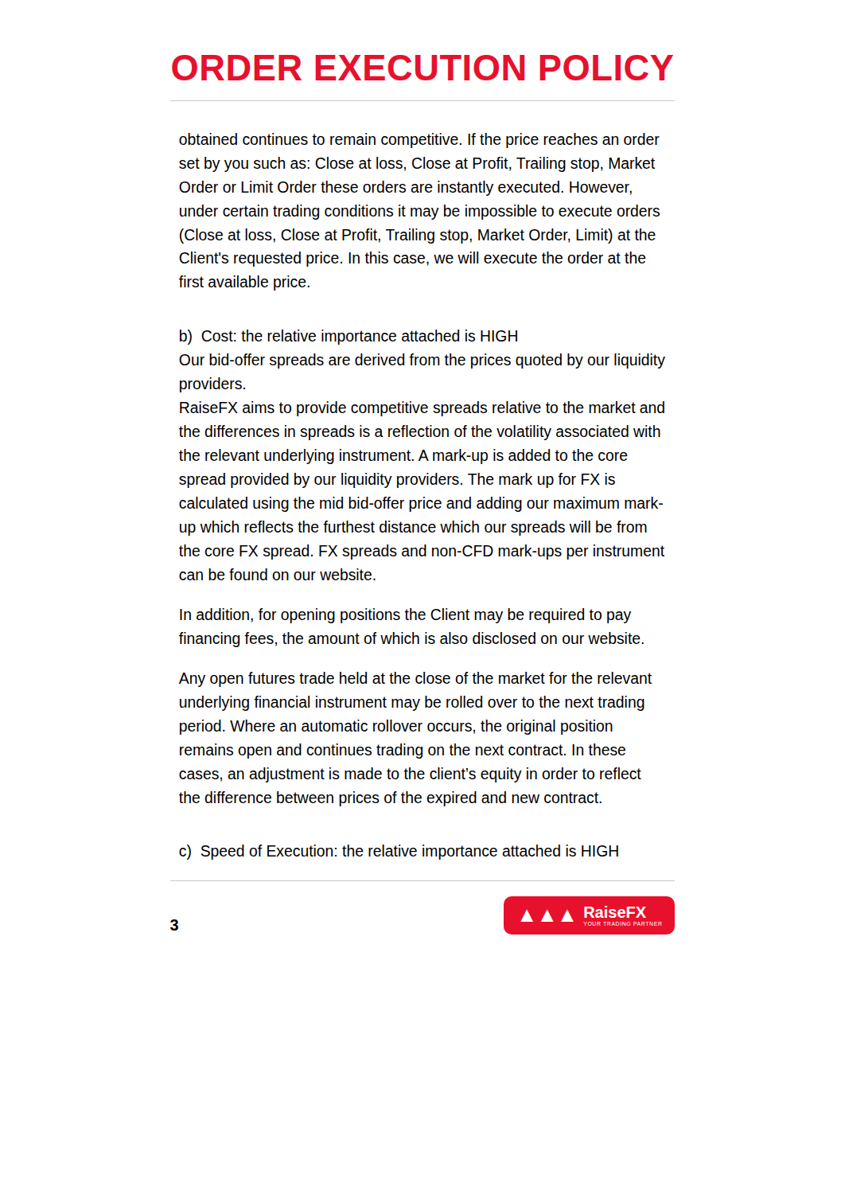ORDER EXECUTION POLICY
obtained continues to remain competitive. If the price reaches an order set by you such as: Close at loss, Close at Profit, Trailing stop, Market Order or Limit Order these orders are instantly executed. However, under certain trading conditions it may be impossible to execute orders (Close at loss, Close at Profit, Trailing stop, Market Order, Limit) at the Client's requested price. In this case, we will execute the order at the first available price.
b) Cost: the relative importance attached is HIGH
Our bid-offer spreads are derived from the prices quoted by our liquidity providers.
RaiseFX aims to provide competitive spreads relative to the market and the differences in spreads is a reflection of the volatility associated with the relevant underlying instrument. A mark-up is added to the core spread provided by our liquidity providers. The mark up for FX is calculated using the mid bid-offer price and adding our maximum mark-up which reflects the furthest distance which our spreads will be from the core FX spread. FX spreads and non-CFD mark-ups per instrument can be found on our website.
In addition, for opening positions the Client may be required to pay financing fees, the amount of which is also disclosed on our website.
Any open futures trade held at the close of the market for the relevant underlying financial instrument may be rolled over to the next trading period. Where an automatic rollover occurs, the original position remains open and continues trading on the next contract. In these cases, an adjustment is made to the client’s equity in order to reflect the difference between prices of the expired and new contract.
c) Speed of Execution: the relative importance attached is HIGH
3
▲▲▲
RaiseFX YOUR TRADING PARTNER